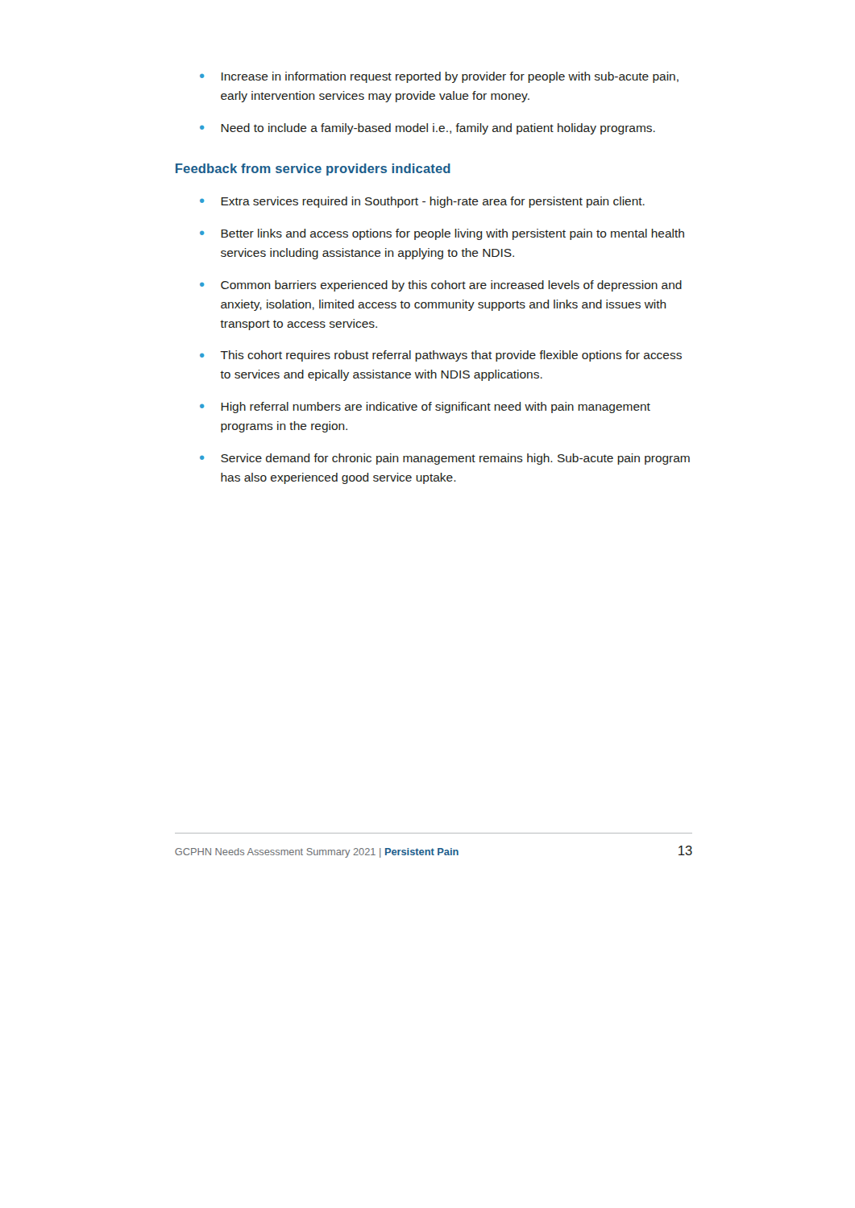Increase in information request reported by provider for people with sub-acute pain, early intervention services may provide value for money.
Need to include a family-based model i.e., family and patient holiday programs.
Feedback from service providers indicated
Extra services required in Southport - high-rate area for persistent pain client.
Better links and access options for people living with persistent pain to mental health services including assistance in applying to the NDIS.
Common barriers experienced by this cohort are increased levels of depression and anxiety, isolation, limited access to community supports and links and issues with transport to access services.
This cohort requires robust referral pathways that provide flexible options for access to services and epically assistance with NDIS applications.
High referral numbers are indicative of significant need with pain management programs in the region.
Service demand for chronic pain management remains high. Sub-acute pain program has also experienced good service uptake.
GCPHN Needs Assessment Summary 2021 | Persistent Pain
13